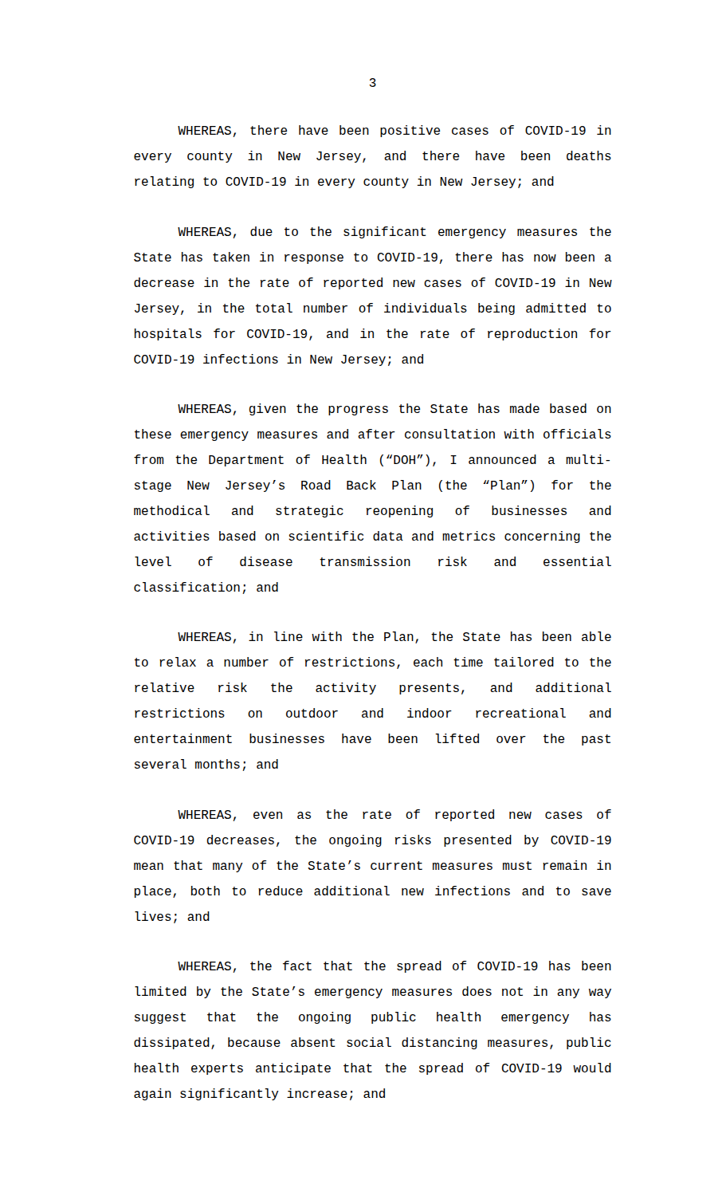3
WHEREAS, there have been positive cases of COVID-19 in every county in New Jersey, and there have been deaths relating to COVID-19 in every county in New Jersey; and
WHEREAS, due to the significant emergency measures the State has taken in response to COVID-19, there has now been a decrease in the rate of reported new cases of COVID-19 in New Jersey, in the total number of individuals being admitted to hospitals for COVID-19, and in the rate of reproduction for COVID-19 infections in New Jersey; and
WHEREAS, given the progress the State has made based on these emergency measures and after consultation with officials from the Department of Health (“DOH”), I announced a multi-stage New Jersey’s Road Back Plan (the “Plan”) for the methodical and strategic reopening of businesses and activities based on scientific data and metrics concerning the level of disease transmission risk and essential classification; and
WHEREAS, in line with the Plan, the State has been able to relax a number of restrictions, each time tailored to the relative risk the activity presents, and additional restrictions on outdoor and indoor recreational and entertainment businesses have been lifted over the past several months; and
WHEREAS, even as the rate of reported new cases of COVID-19 decreases, the ongoing risks presented by COVID-19 mean that many of the State’s current measures must remain in place, both to reduce additional new infections and to save lives; and
WHEREAS, the fact that the spread of COVID-19 has been limited by the State’s emergency measures does not in any way suggest that the ongoing public health emergency has dissipated, because absent social distancing measures, public health experts anticipate that the spread of COVID-19 would again significantly increase; and